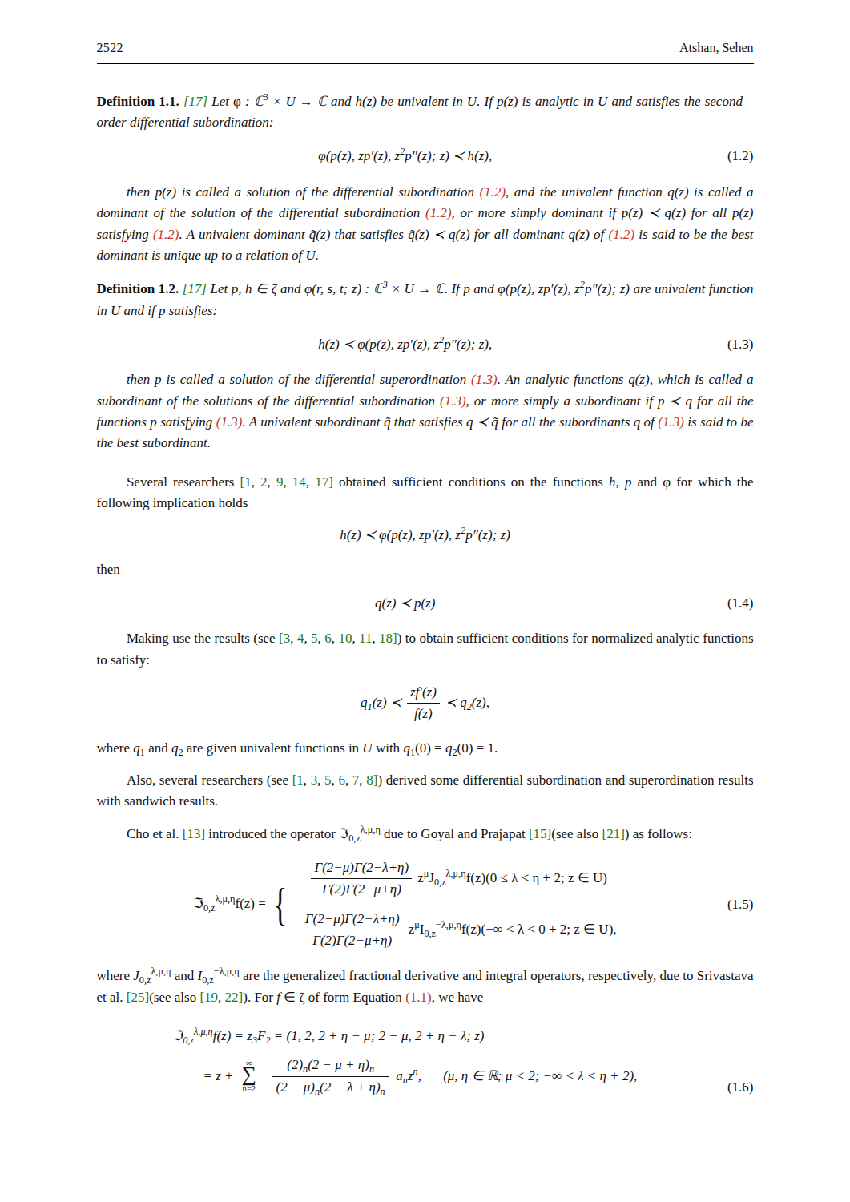2522 Atshan, Sehen
Definition 1.1. [17] Let φ : ℂ3 × U → ℂ and h(z) be univalent in U. If p(z) is analytic in U and satisfies the second – order differential subordination:
φ(p(z), zp′(z), z2p″(z); z) ≺ h(z),
(1.2)
then p(z) is called a solution of the differential subordination (1.2), and the univalent function q(z) is called a dominant of the solution of the differential subordination (1.2), or more simply dominant if p(z) ≺ q(z) for all p(z) satisfying (1.2). A univalent dominant q̃(z) that satisfies q̃(z) ≺ q(z) for all dominant q(z) of (1.2) is said to be the best dominant is unique up to a relation of U.
Definition 1.2. [17] Let p, h ∈ ζ and φ(r, s, t; z) : ℂ3 × U → ℂ. If p and φ(p(z), zp′(z), z2p″(z); z) are univalent function in U and if p satisfies:
h(z) ≺ φ(p(z), zp′(z), z2p″(z); z),
(1.3)
then p is called a solution of the differential superordination (1.3). An analytic functions q(z), which is called a subordinant of the solutions of the differential subordination (1.3), or more simply a subordinant if p ≺ q for all the functions p satisfying (1.3). A univalent subordinant q̃ that satisfies q ≺ q̃ for all the subordinants q of (1.3) is said to be the best subordinant.
Several researchers [1, 2, 9, 14, 17] obtained sufficient conditions on the functions h, p and φ for which the following implication holds
h(z) ≺ φ(p(z), zp′(z), z2p″(z); z)
then
q(z) ≺ p(z)
(1.4)
Making use the results (see [3, 4, 5, 6, 10, 11, 18]) to obtain sufficient conditions for normalized analytic functions to satisfy:
q1(z) ≺ zf′(z) f(z) ≺ q2(z),
where q1 and q2 are given univalent functions in U with q1(0) = q2(0) = 1.
Also, several researchers (see [1, 3, 5, 6, 7, 8]) derived some differential subordination and superordination results with sandwich results.
Cho et al. [13] introduced the operator ℑ0,zλ,μ,η due to Goyal and Prajapat [15](see also [21]) as follows:
ℑ0,zλ,μ,ηf(z) = { Γ(2−μ)Γ(2−λ+η) Γ(2)Γ(2−μ+η) zμJ0,zλ,μ,ηf(z)(0 ≤ λ < η + 2; z ∈ U) Γ(2−μ)Γ(2−λ+η) Γ(2)Γ(2−μ+η) zμI0,z−λ,μ,ηf(z)(−∞ < λ < 0 + 2; z ∈ U),
(1.5)
where J0,zλ,μ,η and I0,z−λ,μ,η are the generalized fractional derivative and integral operators, respectively, due to Srivastava et al. [25](see also [19, 22]). For f ∈ ζ of form Equation (1.1), we have
ℑ0,zλ,μ,ηf(z) = z3F2 = (1, 2, 2 + η − μ; 2 − μ, 2 + η − λ; z)
= z + ∞ ∑ n=2 (2)n(2 − μ + η)n (2 − μ)n(2 − λ + η)n anzn, (μ, η ∈ ℝ; μ < 2; −∞ < λ < η + 2),
(1.6)